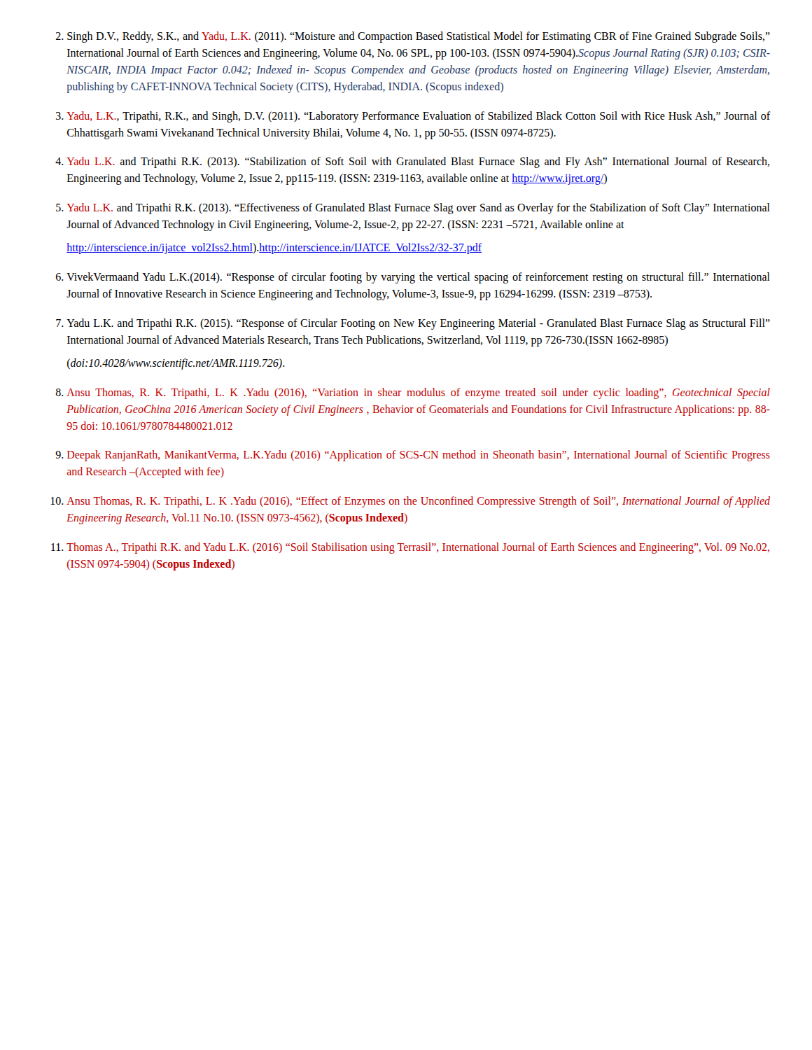Singh D.V., Reddy, S.K., and Yadu, L.K. (2011). “Moisture and Compaction Based Statistical Model for Estimating CBR of Fine Grained Subgrade Soils,” International Journal of Earth Sciences and Engineering, Volume 04, No. 06 SPL, pp 100-103. (ISSN 0974-5904).Scopus Journal Rating (SJR) 0.103; CSIR-NISCAIR, INDIA Impact Factor 0.042; Indexed in- Scopus Compendex and Geobase (products hosted on Engineering Village) Elsevier, Amsterdam, publishing by CAFET-INNOVA Technical Society (CITS), Hyderabad, INDIA. (Scopus indexed)
Yadu, L.K., Tripathi, R.K., and Singh, D.V. (2011). “Laboratory Performance Evaluation of Stabilized Black Cotton Soil with Rice Husk Ash,” Journal of Chhattisgarh Swami Vivekanand Technical University Bhilai, Volume 4, No. 1, pp 50-55. (ISSN 0974-8725).
Yadu L.K. and Tripathi R.K. (2013). “Stabilization of Soft Soil with Granulated Blast Furnace Slag and Fly Ash” International Journal of Research, Engineering and Technology, Volume 2, Issue 2, pp115-119. (ISSN: 2319-1163, available online at http://www.ijret.org/)
Yadu L.K. and Tripathi R.K. (2013). “Effectiveness of Granulated Blast Furnace Slag over Sand as Overlay for the Stabilization of Soft Clay” International Journal of Advanced Technology in Civil Engineering, Volume-2, Issue-2, pp 22-27. (ISSN: 2231 –5721, Available online at
http://interscience.in/ijatce_vol2Iss2.html).http://interscience.in/IJATCE_Vol2Iss2/32-37.pdf
VivekVermaand Yadu L.K.(2014). “Response of circular footing by varying the vertical spacing of reinforcement resting on structural fill.” International Journal of Innovative Research in Science Engineering and Technology, Volume-3, Issue-9, pp 16294-16299. (ISSN: 2319 –8753).
Yadu L.K. and Tripathi R.K. (2015). “Response of Circular Footing on New Key Engineering Material - Granulated Blast Furnace Slag as Structural Fill” International Journal of Advanced Materials Research, Trans Tech Publications, Switzerland, Vol 1119, pp 726-730.(ISSN 1662-8985)
(doi:10.4028/www.scientific.net/AMR.1119.726).
Ansu Thomas, R. K. Tripathi, L. K .Yadu (2016), “Variation in shear modulus of enzyme treated soil under cyclic loading”, Geotechnical Special Publication, GeoChina 2016 American Society of Civil Engineers , Behavior of Geomaterials and Foundations for Civil Infrastructure Applications: pp. 88-95 doi: 10.1061/9780784480021.012
Deepak RanjanRath, ManikantVerma, L.K.Yadu (2016) “Application of SCS-CN method in Sheonath basin”, International Journal of Scientific Progress and Research –(Accepted with fee)
Ansu Thomas, R. K. Tripathi, L. K .Yadu (2016), “Effect of Enzymes on the Unconfined Compressive Strength of Soil”, International Journal of Applied Engineering Research, Vol.11 No.10. (ISSN 0973-4562), (Scopus Indexed)
Thomas A., Tripathi R.K. and Yadu L.K. (2016) “Soil Stabilisation using Terrasil”, International Journal of Earth Sciences and Engineering”, Vol. 09 No.02, (ISSN 0974-5904) (Scopus Indexed)